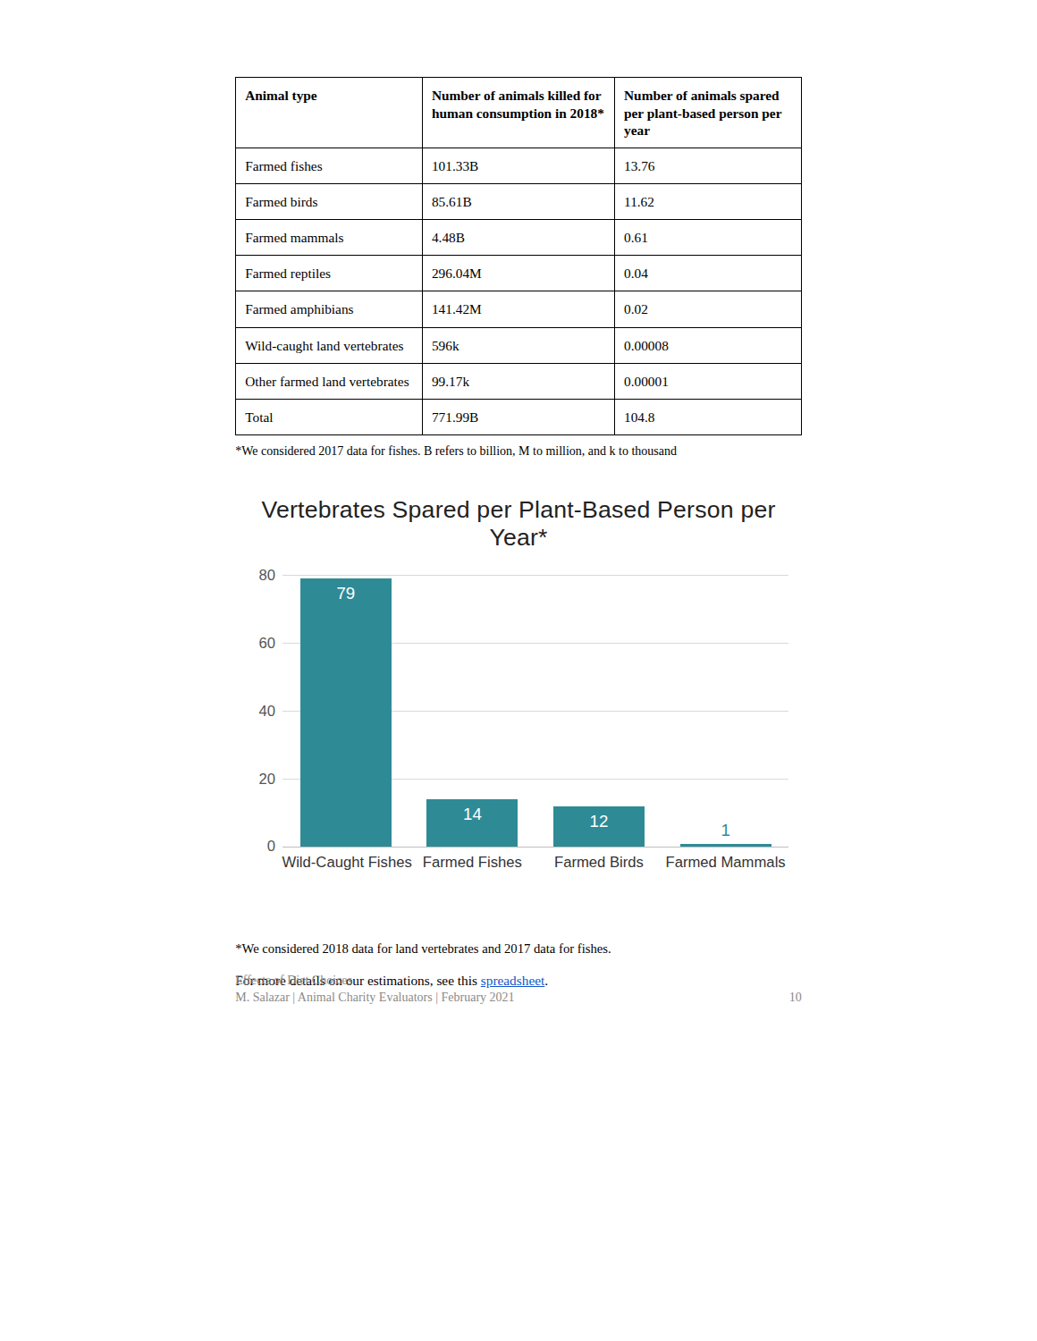| Animal type | Number of animals killed for human consumption in 2018* | Number of animals spared per plant-based person per year |
| --- | --- | --- |
| Farmed fishes | 101.33B | 13.76 |
| Farmed birds | 85.61B | 11.62 |
| Farmed mammals | 4.48B | 0.61 |
| Farmed reptiles | 296.04M | 0.04 |
| Farmed amphibians | 141.42M | 0.02 |
| Wild-caught land vertebrates | 596k | 0.00008 |
| Other farmed land vertebrates | 99.17k | 0.00001 |
| Total | 771.99B | 104.8 |
*We considered 2017 data for fishes. B refers to billion, M to million, and k to thousand
Vertebrates Spared per Plant-Based Person per Year*
80
60
40
20
0
79
Wild-Caught Fishes
14
Farmed Fishes
12
Farmed Birds
1
Farmed Mammals
*We considered 2018 data for land vertebrates and 2017 data for fishes.
For more details on our estimations, see this spreadsheet.
Effects of Diet Choices
M. Salazar | Animal Charity Evaluators | February 2021 10